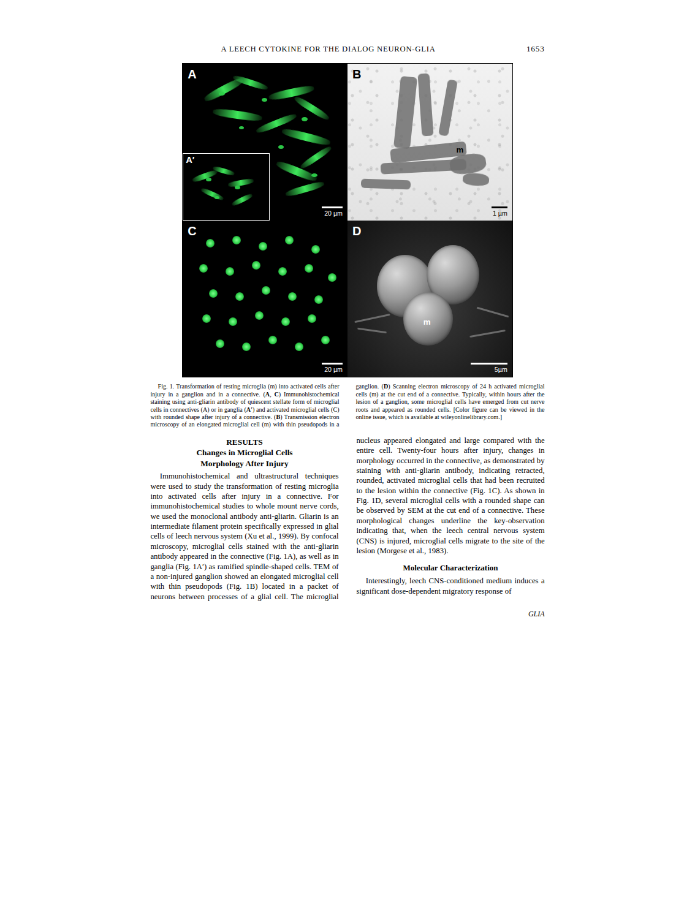A Leech Cytokine for the Dialog Neuron-Glia 1653
A
A′
20 µm
B
m
1 µm
C
20 µm
D
m
5µm
Fig. 1. Transformation of resting microglia (m) into activated cells after injury in a ganglion and in a connective. (A, C) Immunohistochemical staining using anti-gliarin antibody of quiescent stellate form of microglial cells in connectives (A) or in ganglia (A′) and activated microglial cells (C) with rounded shape after injury of a connective. (B) Transmission electron microscopy of an elongated microglial cell (m) with thin pseudopods in a ganglion. (D) Scanning electron microscopy of 24 h activated microglial cells (m) at the cut end of a connective. Typically, within hours after the lesion of a ganglion, some microglial cells have emerged from cut nerve roots and appeared as rounded cells. [Color figure can be viewed in the online issue, which is available at wileyonlinelibrary.com.]
RESULTS
Changes in Microglial Cells
Morphology After Injury
Immunohistochemical and ultrastructural techniques were used to study the transformation of resting microglia into activated cells after injury in a connective. For immunohistochemical studies to whole mount nerve cords, we used the monoclonal antibody anti-gliarin. Gliarin is an intermediate filament protein specifically expressed in glial cells of leech nervous system (Xu et al., 1999). By confocal microscopy, microglial cells stained with the anti-gliarin antibody appeared in the connective (Fig. 1A), as well as in ganglia (Fig. 1A′) as ramified spindle-shaped cells. TEM of a non-injured ganglion showed an elongated microglial cell with thin pseudopods (Fig. 1B) located in a packet of neurons between processes of a glial cell. The microglial nucleus appeared elongated and large compared with the entire cell. Twenty-four hours after injury, changes in morphology occurred in the connective, as demonstrated by staining with anti-gliarin antibody, indicating retracted, rounded, activated microglial cells that had been recruited to the lesion within the connective (Fig. 1C). As shown in Fig. 1D, several microglial cells with a rounded shape can be observed by SEM at the cut end of a connective. These morphological changes underline the key-observation indicating that, when the leech central nervous system (CNS) is injured, microglial cells migrate to the site of the lesion (Morgese et al., 1983).
Molecular Characterization
Interestingly, leech CNS-conditioned medium induces a significant dose-dependent migratory response of
GLIA